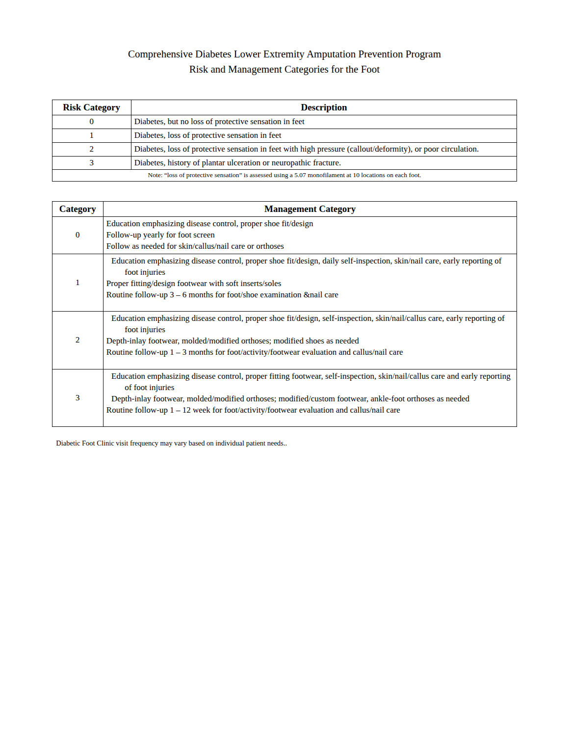Comprehensive Diabetes Lower Extremity Amputation Prevention Program
Risk and Management Categories for the Foot
| Risk Category | Description |
| --- | --- |
| 0 | Diabetes, but no loss of protective sensation in feet |
| 1 | Diabetes, loss of protective sensation in feet |
| 2 | Diabetes, loss of protective sensation in feet with high pressure (callout/deformity), or poor circulation. |
| 3 | Diabetes, history of plantar ulceration or neuropathic fracture. |
| Note: “loss of protective sensation” is assessed using a 5.07 monofilament at 10 locations on each foot. |
| Category | Management Category |
| --- | --- |
| 0 | Education emphasizing disease control, proper shoe fit/design Follow-up yearly for foot screen Follow as needed for skin/callus/nail care or orthoses |
| 1 | Education emphasizing disease control, proper shoe fit/design, daily self-inspection, skin/nail care, early reporting of foot injuries Proper fitting/design footwear with soft inserts/soles Routine follow-up 3 – 6 months for foot/shoe examination &nail care |
| 2 | Education emphasizing disease control, proper shoe fit/design, self-inspection, skin/nail/callus care, early reporting of foot injuries Depth-inlay footwear, molded/modified orthoses; modified shoes as needed Routine follow-up 1 – 3 months for foot/activity/footwear evaluation and callus/nail care |
| 3 | Education emphasizing disease control, proper fitting footwear, self-inspection, skin/nail/callus care and early reporting of foot injuries Depth-inlay footwear, molded/modified orthoses; modified/custom footwear, ankle-foot orthoses as needed Routine follow-up 1 – 12 week for foot/activity/footwear evaluation and callus/nail care |
Diabetic Foot Clinic visit frequency may vary based on individual patient needs..